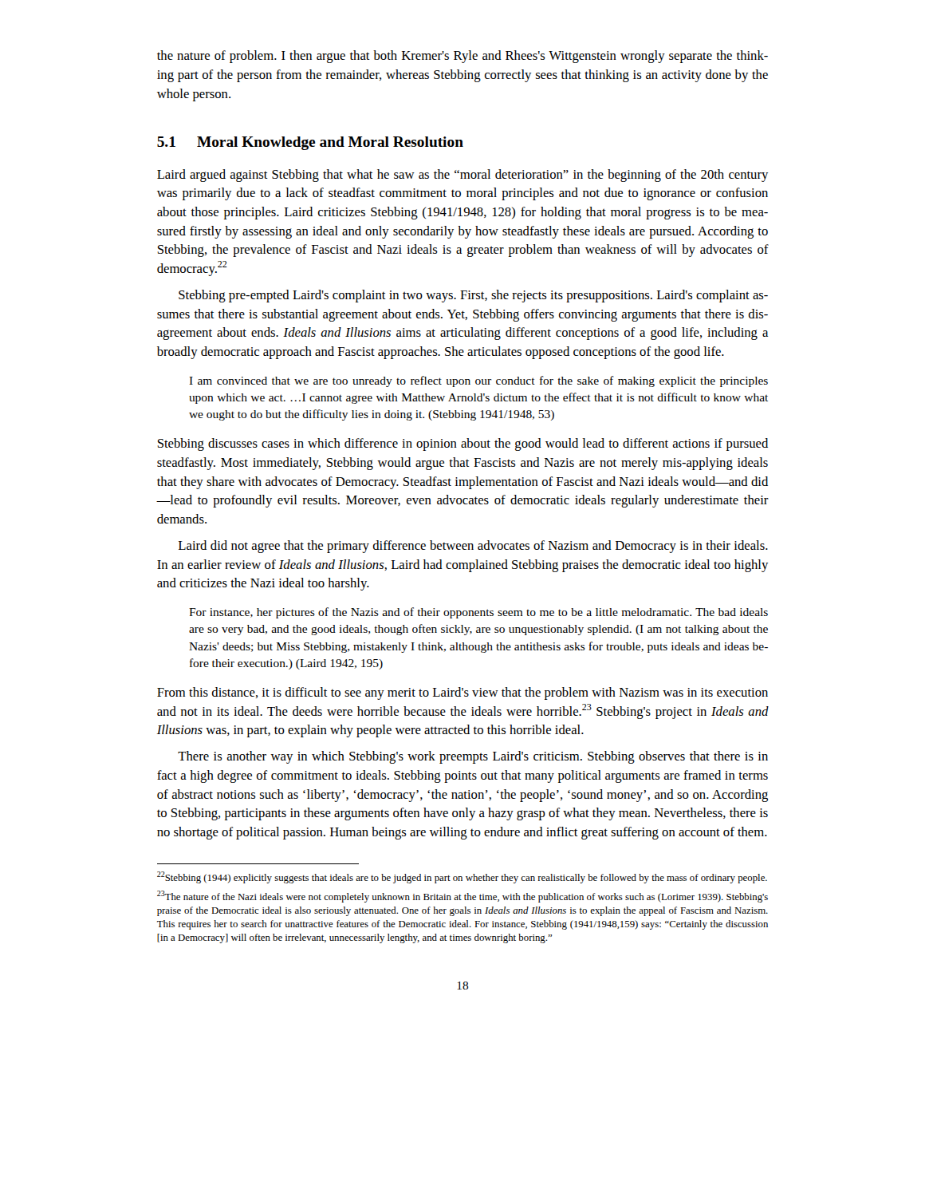the nature of problem. I then argue that both Kremer's Ryle and Rhees's Wittgenstein wrongly separate the thinking part of the person from the remainder, whereas Stebbing correctly sees that thinking is an activity done by the whole person.
5.1 Moral Knowledge and Moral Resolution
Laird argued against Stebbing that what he saw as the “moral deterioration” in the beginning of the 20th century was primarily due to a lack of steadfast commitment to moral principles and not due to ignorance or confusion about those principles. Laird criticizes Stebbing (1941/1948, 128) for holding that moral progress is to be measured firstly by assessing an ideal and only secondarily by how steadfastly these ideals are pursued. According to Stebbing, the prevalence of Fascist and Nazi ideals is a greater problem than weakness of will by advocates of democracy.22
Stebbing pre-empted Laird's complaint in two ways. First, she rejects its presuppositions. Laird's complaint assumes that there is substantial agreement about ends. Yet, Stebbing offers convincing arguments that there is disagreement about ends. Ideals and Illusions aims at articulating different conceptions of a good life, including a broadly democratic approach and Fascist approaches. She articulates opposed conceptions of the good life.
I am convinced that we are too unready to reflect upon our conduct for the sake of making explicit the principles upon which we act. …I cannot agree with Matthew Arnold's dictum to the effect that it is not difficult to know what we ought to do but the difficulty lies in doing it. (Stebbing 1941/1948, 53)
Stebbing discusses cases in which difference in opinion about the good would lead to different actions if pursued steadfastly. Most immediately, Stebbing would argue that Fascists and Nazis are not merely mis-applying ideals that they share with advocates of Democracy. Steadfast implementation of Fascist and Nazi ideals would—and did—lead to profoundly evil results. Moreover, even advocates of democratic ideals regularly underestimate their demands.
Laird did not agree that the primary difference between advocates of Nazism and Democracy is in their ideals. In an earlier review of Ideals and Illusions, Laird had complained Stebbing praises the democratic ideal too highly and criticizes the Nazi ideal too harshly.
For instance, her pictures of the Nazis and of their opponents seem to me to be a little melodramatic. The bad ideals are so very bad, and the good ideals, though often sickly, are so unquestionably splendid. (I am not talking about the Nazis' deeds; but Miss Stebbing, mistakenly I think, although the antithesis asks for trouble, puts ideals and ideas before their execution.) (Laird 1942, 195)
From this distance, it is difficult to see any merit to Laird's view that the problem with Nazism was in its execution and not in its ideal. The deeds were horrible because the ideals were horrible.23 Stebbing's project in Ideals and Illusions was, in part, to explain why people were attracted to this horrible ideal.
There is another way in which Stebbing's work preempts Laird's criticism. Stebbing observes that there is in fact a high degree of commitment to ideals. Stebbing points out that many political arguments are framed in terms of abstract notions such as ‘liberty’, ‘democracy’, ‘the nation’, ‘the people’, ‘sound money’, and so on. According to Stebbing, participants in these arguments often have only a hazy grasp of what they mean. Nevertheless, there is no shortage of political passion. Human beings are willing to endure and inflict great suffering on account of them.
22 Stebbing (1944) explicitly suggests that ideals are to be judged in part on whether they can realistically be followed by the mass of ordinary people.
23 The nature of the Nazi ideals were not completely unknown in Britain at the time, with the publication of works such as (Lorimer 1939). Stebbing's praise of the Democratic ideal is also seriously attenuated. One of her goals in Ideals and Illusions is to explain the appeal of Fascism and Nazism. This requires her to search for unattractive features of the Democratic ideal. For instance, Stebbing (1941/1948,159) says: “Certainly the discussion [in a Democracy] will often be irrelevant, unnecessarily lengthy, and at times downright boring.”
18